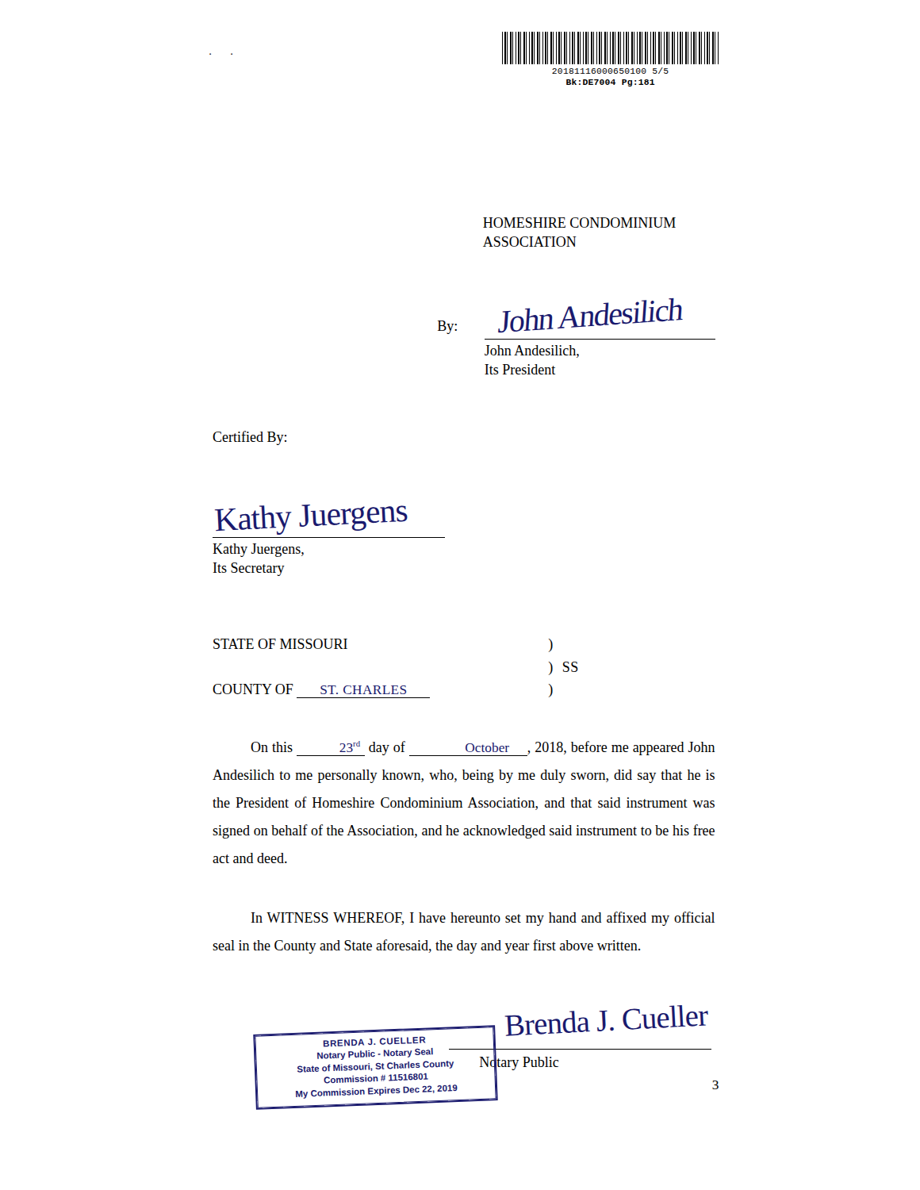..
20181116000650100 5/5 Bk:DE7004 Pg:181
HOMESHIRE CONDOMINIUM
ASSOCIATION
By:
John Andesilich
John Andesilich,
Its President
Certified By:
Kathy Juergens
Kathy Juergens,
Its Secretary
| STATE OF MISSOURI | ) | |
| | ) | SS |
| COUNTY OF ST. CHARLES | ) | |
On this 23rd day of October, 2018, before me appeared John Andesilich to me personally known, who, being by me duly sworn, did say that he is the President of Homeshire Condominium Association, and that said instrument was signed on behalf of the Association, and he acknowledged said instrument to be his free act and deed.
In WITNESS WHEREOF, I have hereunto set my hand and affixed my official seal in the County and State aforesaid, the day and year first above written.
Brenda J. Cueller
Notary Public
BRENDA J. CUELLER
Notary Public - Notary Seal
State of Missouri, St Charles County
Commission # 11516801
My Commission Expires Dec 22, 2019
3